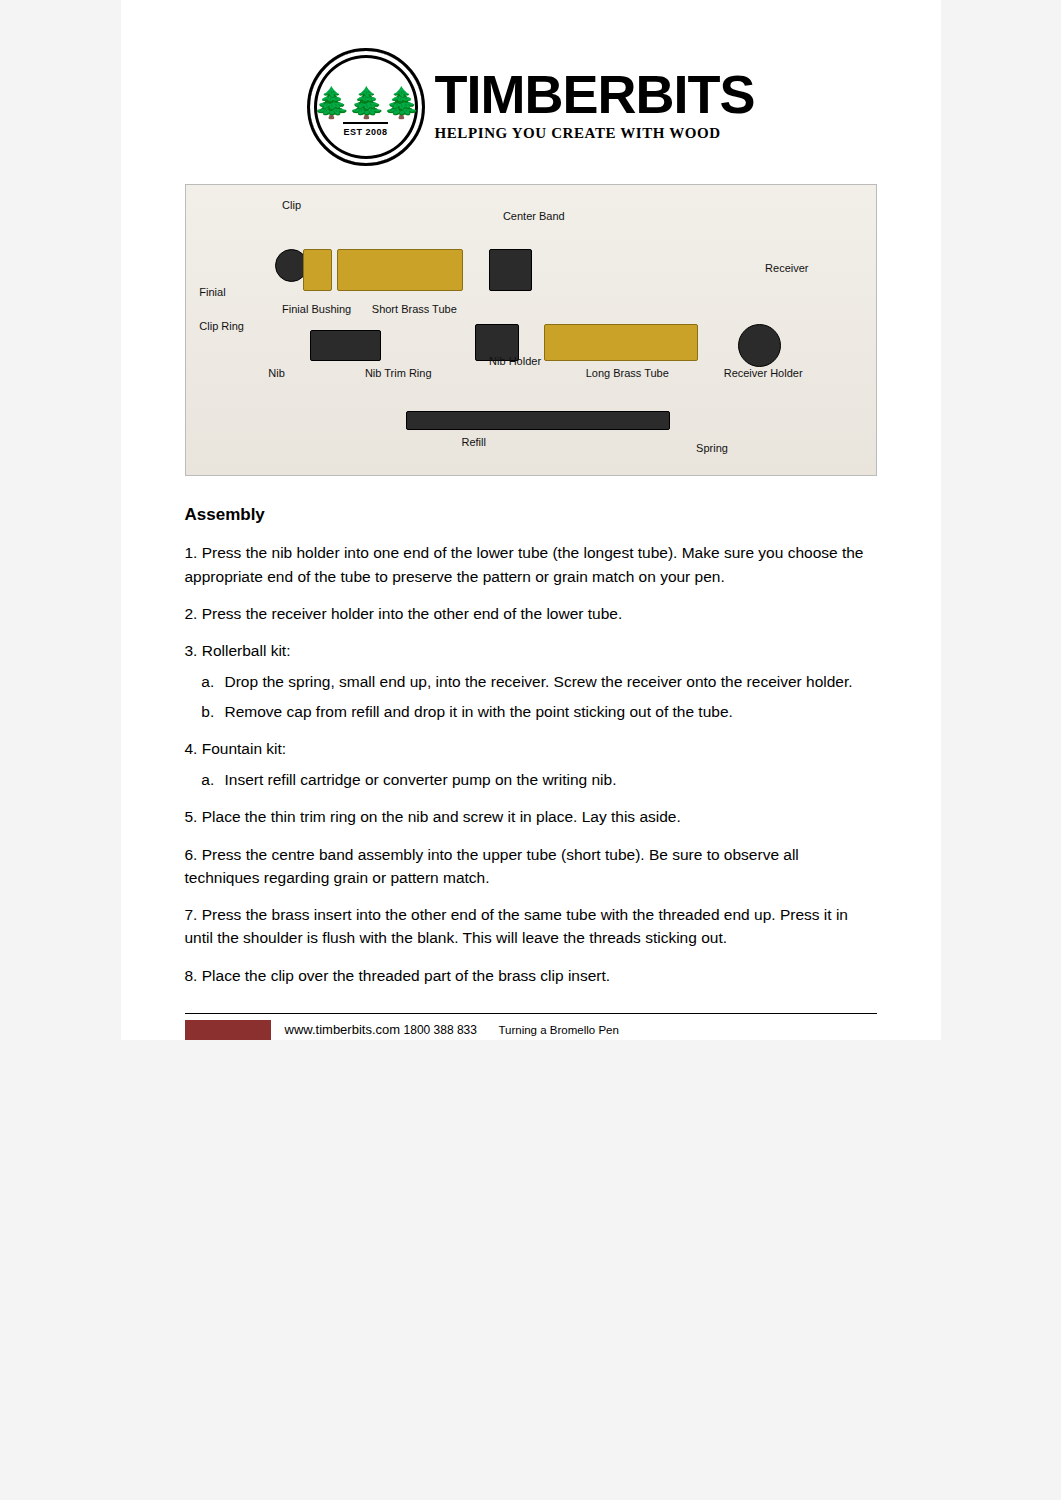🌲🌲🌲
EST 2008
TIMBERBITS
HELPING YOU CREATE WITH WOOD
Clip Center Band Receiver Finial Clip Ring Finial Bushing Short Brass Tube Nib Nib Trim Ring Nib Holder Long Brass Tube Receiver Holder Refill Spring
Assembly
1. Press the nib holder into one end of the lower tube (the longest tube). Make sure you choose the appropriate end of the tube to preserve the pattern or grain match on your pen.
2. Press the receiver holder into the other end of the lower tube.
3. Rollerball kit:
Drop the spring, small end up, into the receiver. Screw the receiver onto the receiver holder.
Remove cap from refill and drop it in with the point sticking out of the tube.
4. Fountain kit:
Insert refill cartridge or converter pump on the writing nib.
5. Place the thin trim ring on the nib and screw it in place. Lay this aside.
6. Press the centre band assembly into the upper tube (short tube). Be sure to observe all techniques regarding grain or pattern match.
7. Press the brass insert into the other end of the same tube with the threaded end up. Press it in until the shoulder is flush with the blank. This will leave the threads sticking out.
8. Place the clip over the threaded part of the brass clip insert.
www.timberbits.com 1800 388 833 Turning a Bromello Pen